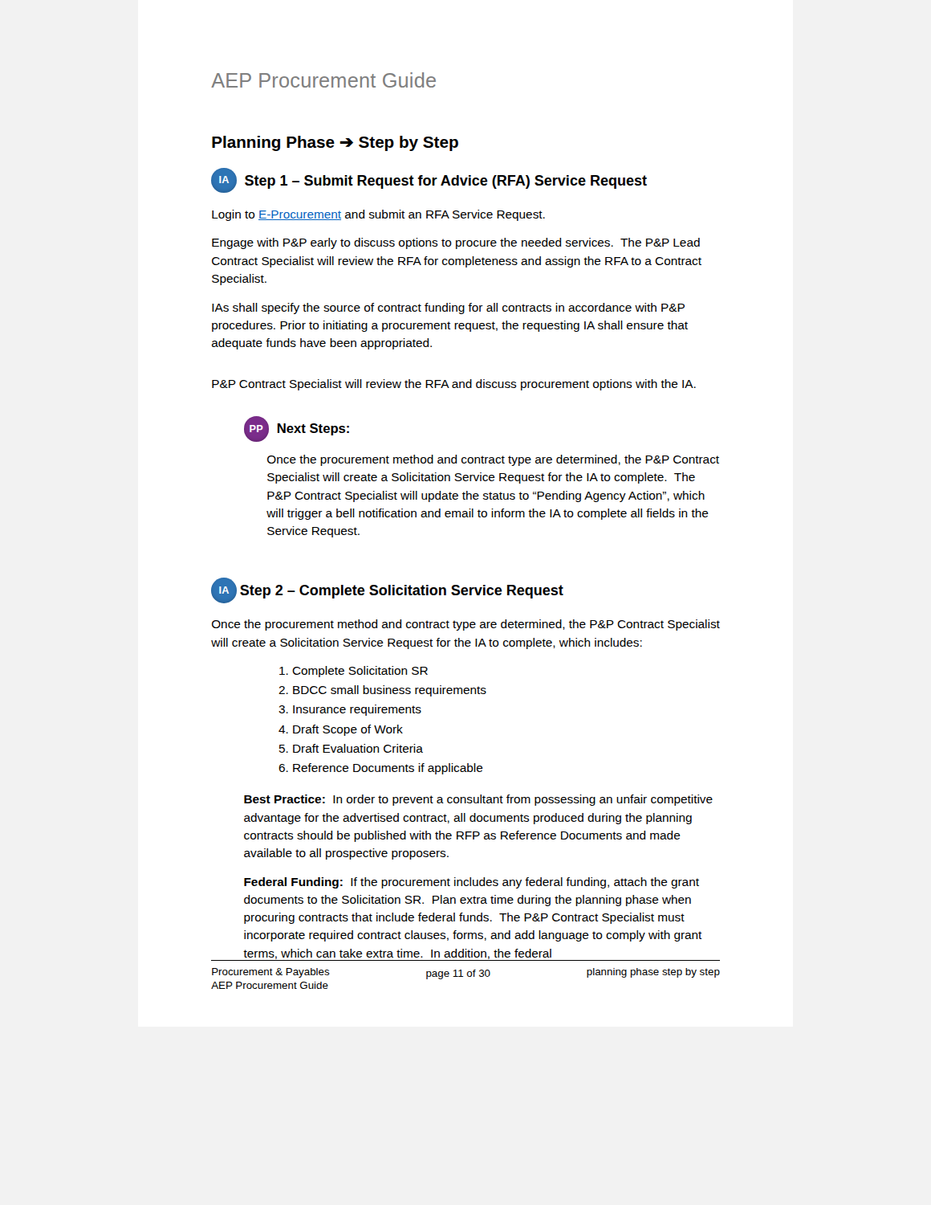AEP Procurement Guide
Planning Phase ➔ Step by Step
IAStep 1 – Submit Request for Advice (RFA) Service Request
Login to E-Procurement and submit an RFA Service Request.
Engage with P&P early to discuss options to procure the needed services. The P&P Lead Contract Specialist will review the RFA for completeness and assign the RFA to a Contract Specialist.
IAs shall specify the source of contract funding for all contracts in accordance with P&P procedures. Prior to initiating a procurement request, the requesting IA shall ensure that adequate funds have been appropriated.
P&P Contract Specialist will review the RFA and discuss procurement options with the IA.
PPNext Steps:
Once the procurement method and contract type are determined, the P&P Contract Specialist will create a Solicitation Service Request for the IA to complete. The P&P Contract Specialist will update the status to “Pending Agency Action”, which will trigger a bell notification and email to inform the IA to complete all fields in the Service Request.
IAStep 2 – Complete Solicitation Service Request
Once the procurement method and contract type are determined, the P&P Contract Specialist will create a Solicitation Service Request for the IA to complete, which includes:
Complete Solicitation SR
BDCC small business requirements
Insurance requirements
Draft Scope of Work
Draft Evaluation Criteria
Reference Documents if applicable
Best Practice: In order to prevent a consultant from possessing an unfair competitive advantage for the advertised contract, all documents produced during the planning contracts should be published with the RFP as Reference Documents and made available to all prospective proposers.
Federal Funding: If the procurement includes any federal funding, attach the grant documents to the Solicitation SR. Plan extra time during the planning phase when procuring contracts that include federal funds. The P&P Contract Specialist must incorporate required contract clauses, forms, and add language to comply with grant terms, which can take extra time. In addition, the federal
Procurement & Payables
AEP Procurement Guide
page 11 of 30
planning phase step by step